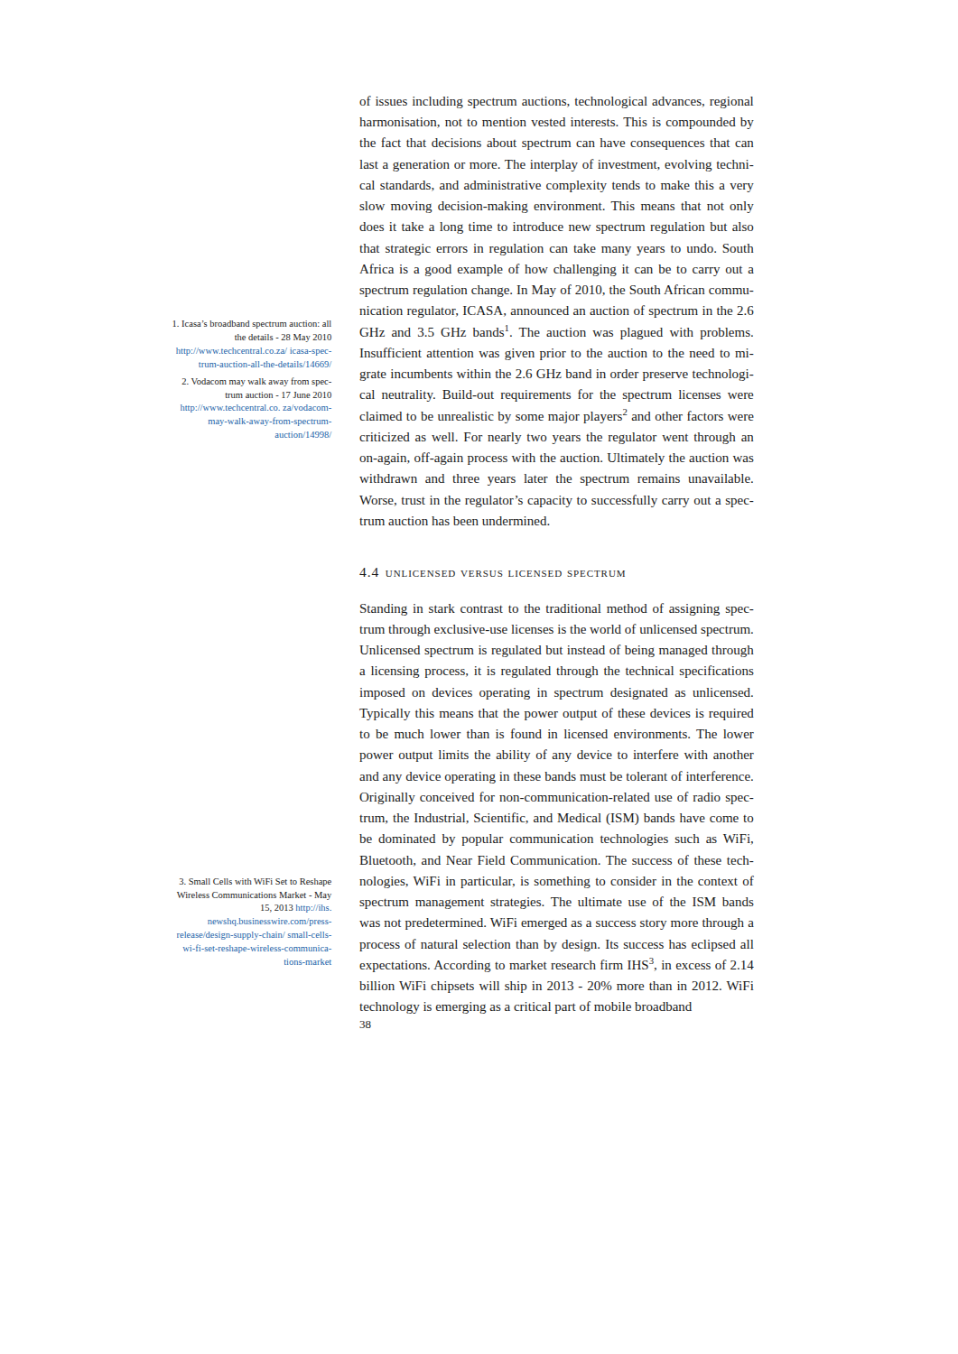1. Icasa’s broadband spectrum auction: all the details - 28 May 2010 http://www.techcentral.co.za/ icasa-spectrum-auction-all-the-details/14669/
2. Vodacom may walk away from spectrum auction - 17 June 2010 http://www.techcentral.co. za/vodacom-may-walk-away-from-spectrum-auction/14998/
3. Small Cells with WiFi Set to Reshape Wireless Communications Market - May 15, 2013 http://ihs. newshq.businesswire.com/press-release/design-supply-chain/ small-cells-wi-fi-set-reshape-wireless-communications-market
of issues including spectrum auctions, technological advances, regional harmonisation, not to mention vested interests. This is compounded by the fact that decisions about spectrum can have consequences that can last a generation or more. The interplay of investment, evolving technical standards, and administrative complexity tends to make this a very slow moving decision-making environment. This means that not only does it take a long time to introduce new spectrum regulation but also that strategic errors in regulation can take many years to undo. South Africa is a good example of how challenging it can be to carry out a spectrum regulation change. In May of 2010, the South African communication regulator, ICASA, announced an auction of spectrum in the 2.6 GHz and 3.5 GHz bands1. The auction was plagued with problems. Insufficient attention was given prior to the auction to the need to migrate incumbents within the 2.6 GHz band in order preserve technological neutrality. Build-out requirements for the spectrum licenses were claimed to be unrealistic by some major players2 and other factors were criticized as well. For nearly two years the regulator went through an on-again, off-again process with the auction. Ultimately the auction was withdrawn and three years later the spectrum remains unavailable. Worse, trust in the regulator’s capacity to successfully carry out a spectrum auction has been undermined.
4.4 unlicensed versus licensed spectrum
Standing in stark contrast to the traditional method of assigning spectrum through exclusive-use licenses is the world of unlicensed spectrum. Unlicensed spectrum is regulated but instead of being managed through a licensing process, it is regulated through the technical specifications imposed on devices operating in spectrum designated as unlicensed. Typically this means that the power output of these devices is required to be much lower than is found in licensed environments. The lower power output limits the ability of any device to interfere with another and any device operating in these bands must be tolerant of interference. Originally conceived for non-communication-related use of radio spectrum, the Industrial, Scientific, and Medical (ISM) bands have come to be dominated by popular communication technologies such as WiFi, Bluetooth, and Near Field Communication. The success of these technologies, WiFi in particular, is something to consider in the context of spectrum management strategies. The ultimate use of the ISM bands was not predetermined. WiFi emerged as a success story more through a process of natural selection than by design. Its success has eclipsed all expectations. According to market research firm IHS3, in excess of 2.14 billion WiFi chipsets will ship in 2013 - 20% more than in 2012. WiFi technology is emerging as a critical part of mobile broadband
38